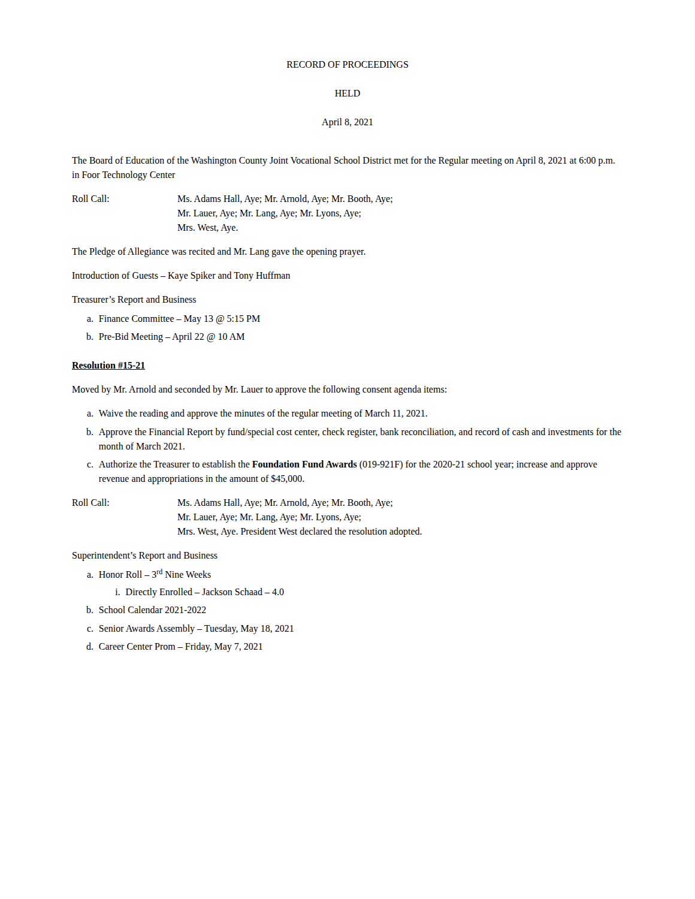RECORD OF PROCEEDINGS
HELD
April 8, 2021
The Board of Education of the Washington County Joint Vocational School District met for the Regular meeting on April 8, 2021 at 6:00 p.m. in Foor Technology Center
Roll Call:
Ms. Adams Hall, Aye; Mr. Arnold, Aye; Mr. Booth, Aye; Mr. Lauer, Aye; Mr. Lang, Aye; Mr. Lyons, Aye; Mrs. West, Aye.
The Pledge of Allegiance was recited and Mr. Lang gave the opening prayer.
Introduction of Guests – Kaye Spiker and Tony Huffman
Treasurer’s Report and Business
Finance Committee – May 13 @ 5:15 PM
Pre-Bid Meeting – April 22 @ 10 AM
Resolution #15-21
Moved by Mr. Arnold and seconded by Mr. Lauer to approve the following consent agenda items:
Waive the reading and approve the minutes of the regular meeting of March 11, 2021.
Approve the Financial Report by fund/special cost center, check register, bank reconciliation, and record of cash and investments for the month of March 2021.
Authorize the Treasurer to establish the Foundation Fund Awards (019-921F) for the 2020-21 school year; increase and approve revenue and appropriations in the amount of $45,000.
Roll Call:
Ms. Adams Hall, Aye; Mr. Arnold, Aye; Mr. Booth, Aye; Mr. Lauer, Aye; Mr. Lang, Aye; Mr. Lyons, Aye; Mrs. West, Aye. President West declared the resolution adopted.
Superintendent’s Report and Business
Honor Roll – 3rd Nine Weeks
Directly Enrolled – Jackson Schaad – 4.0
School Calendar 2021-2022
Senior Awards Assembly – Tuesday, May 18, 2021
Career Center Prom – Friday, May 7, 2021